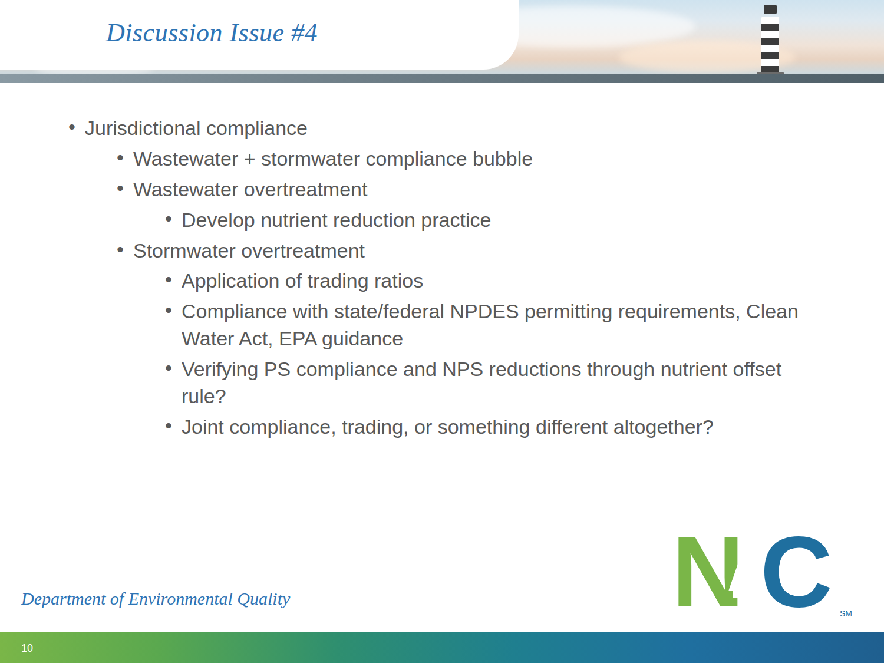Discussion Issue #4
Jurisdictional compliance
Wastewater + stormwater compliance bubble
Wastewater overtreatment
Develop nutrient reduction practice
Stormwater overtreatment
Application of trading ratios
Compliance with state/federal NPDES permitting requirements, Clean Water Act, EPA guidance
Verifying PS compliance and NPS reductions through nutrient offset rule?
Joint compliance, trading, or something different altogether?
Department of Environmental Quality
N
C
SM
10